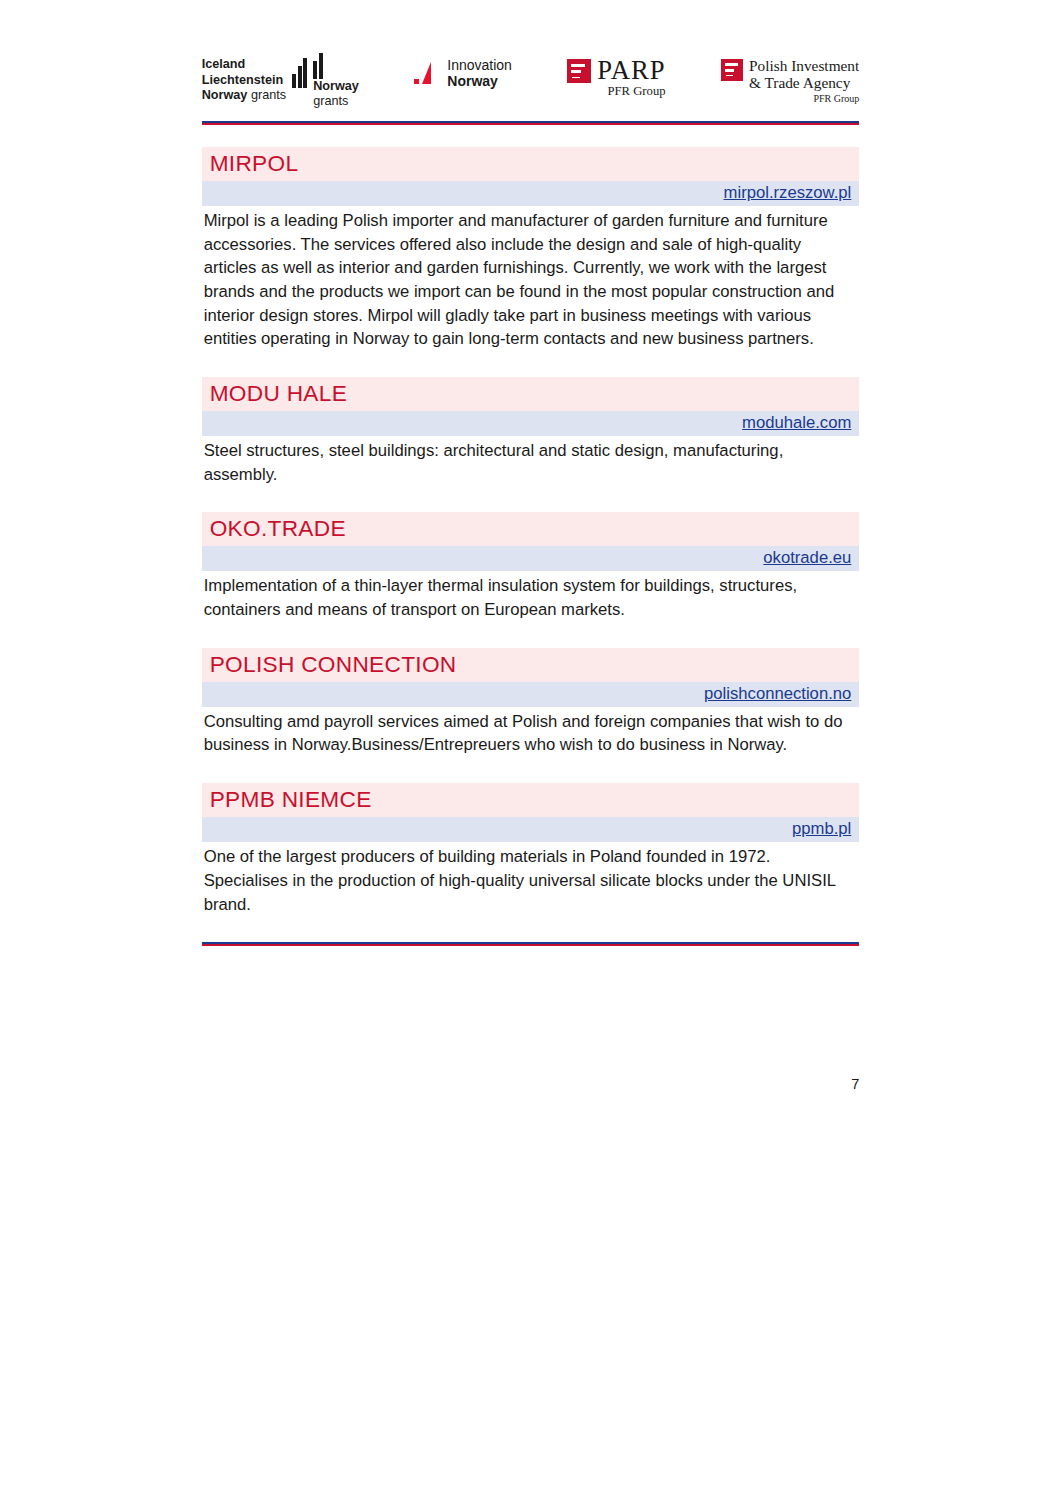Iceland
Liechtenstein
Norway grants
Norway
grants
Innovation
Norway
PARP
PFR Group
Polish Investment
& Trade Agency
PFR Group
MIRPOL
mirpol.rzeszow.pl
Mirpol is a leading Polish importer and manufacturer of garden furniture and furniture accessories. The services offered also include the design and sale of high-quality articles as well as interior and garden furnishings. Currently, we work with the largest brands and the products we import can be found in the most popular construction and interior design stores. Mirpol will gladly take part in business meetings with various entities operating in Norway to gain long-term contacts and new business partners.
MODU HALE
moduhale.com
Steel structures, steel buildings: architectural and static design, manufacturing, assembly.
OKO.TRADE
okotrade.eu
Implementation of a thin-layer thermal insulation system for buildings, structures, containers and means of transport on European markets.
POLISH CONNECTION
polishconnection.no
Consulting amd payroll services aimed at Polish and foreign companies that wish to do business in Norway.Business/Entrepreuers who wish to do business in Norway.
PPMB NIEMCE
ppmb.pl
One of the largest producers of building materials in Poland founded in 1972. Specialises in the production of high-quality universal silicate blocks under the UNISIL brand.
7